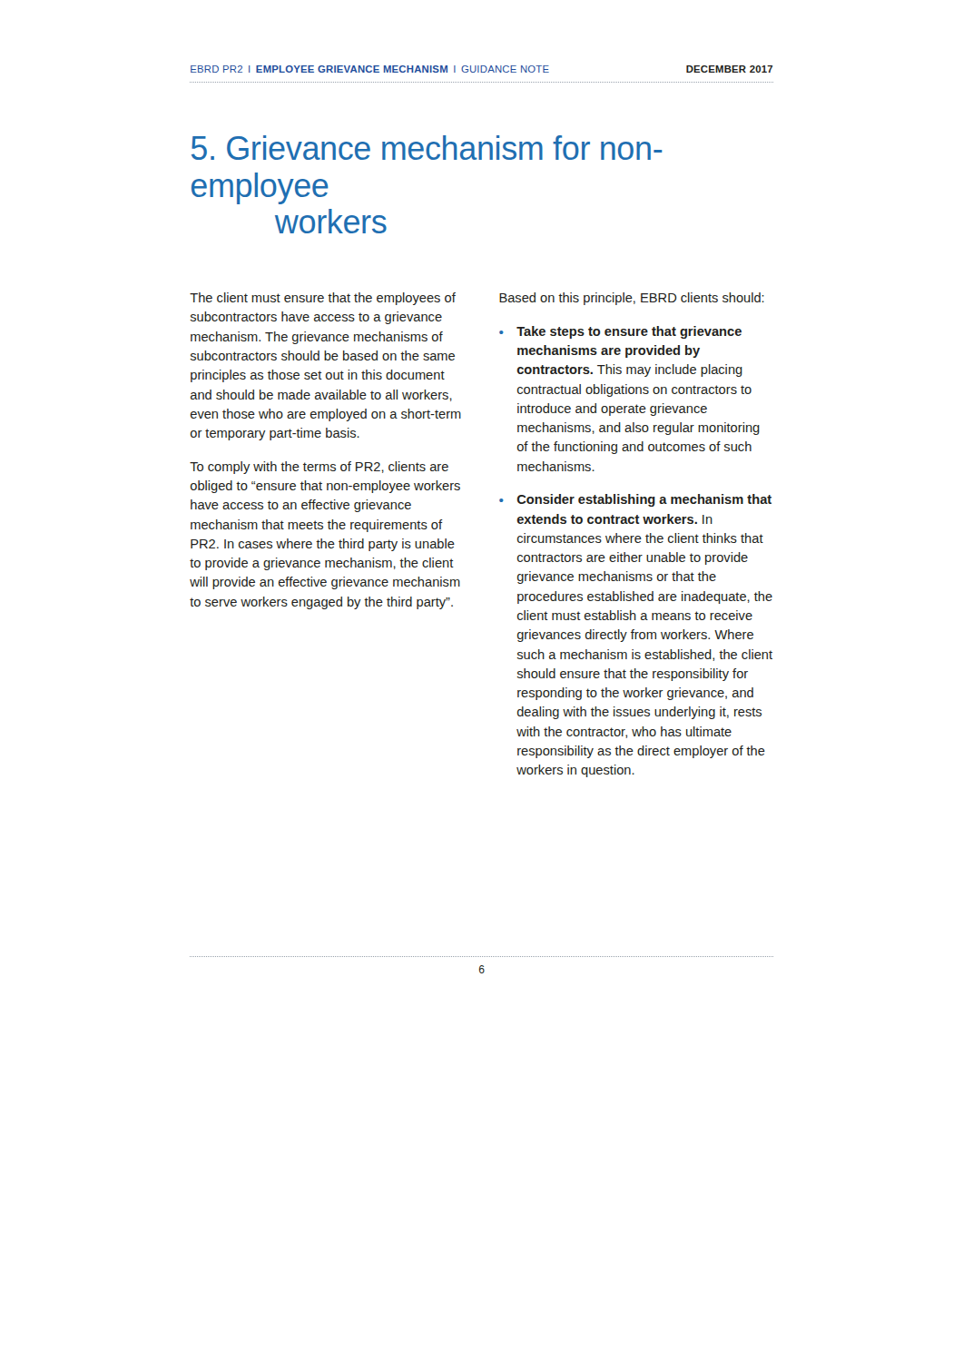EBRD PR2 I EMPLOYEE GRIEVANCE MECHANISM I GUIDANCE NOTE
DECEMBER 2017
5. Grievance mechanism for non-employeeworkers
The client must ensure that the employees of subcontractors have access to a grievance mechanism. The grievance mechanisms of subcontractors should be based on the same principles as those set out in this document and should be made available to all workers, even those who are employed on a short-term or temporary part-time basis.
To comply with the terms of PR2, clients are obliged to “ensure that non-employee workers have access to an effective grievance mechanism that meets the requirements of PR2. In cases where the third party is unable to provide a grievance mechanism, the client will provide an effective grievance mechanism to serve workers engaged by the third party”.
Based on this principle, EBRD clients should:
Take steps to ensure that grievance mechanisms are provided by contractors. This may include placing contractual obligations on contractors to introduce and operate grievance mechanisms, and also regular monitoring of the functioning and outcomes of such mechanisms.
Consider establishing a mechanism that extends to contract workers. In circumstances where the client thinks that contractors are either unable to provide grievance mechanisms or that the procedures established are inadequate, the client must establish a means to receive grievances directly from workers. Where such a mechanism is established, the client should ensure that the responsibility for responding to the worker grievance, and dealing with the issues underlying it, rests with the contractor, who has ultimate responsibility as the direct employer of the workers in question.
6